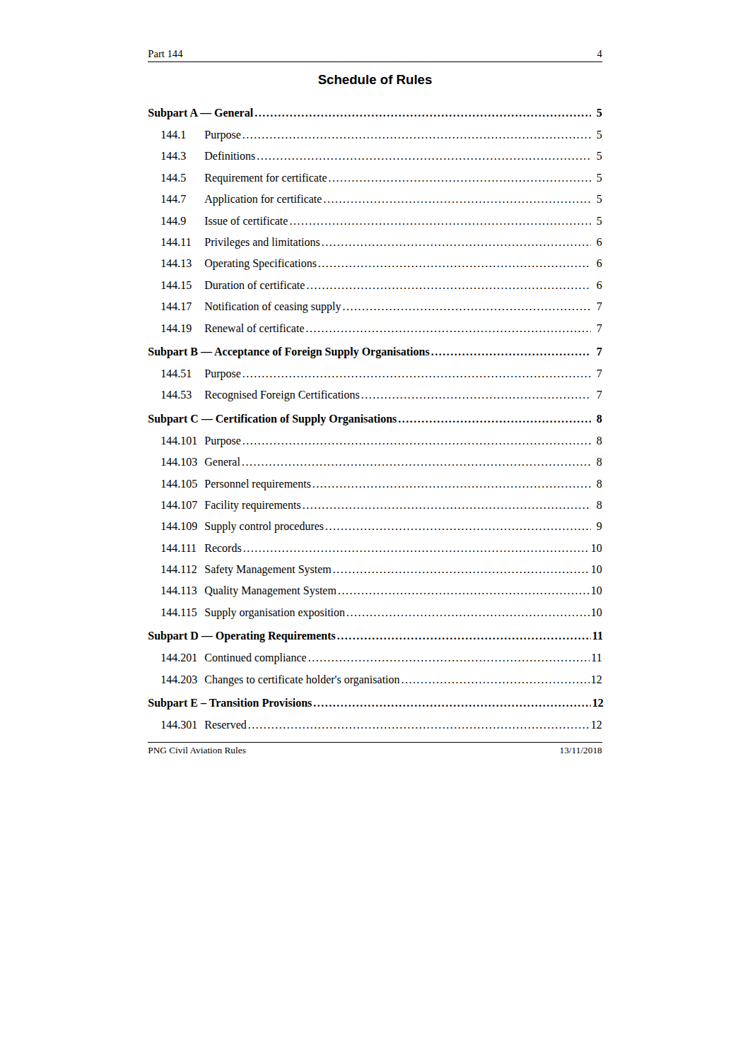Part 144
4
Schedule of Rules
Subpart A — General .................................................................................................................. 5
144.1 Purpose ............................................................................................................................. 5
144.3 Definitions ......................................................................................................................... 5
144.5 Requirement for certificate ................................................................................................. 5
144.7 Application for certificate ................................................................................................... 5
144.9 Issue of certificate ............................................................................................................. 5
144.11 Privileges and limitations ................................................................................................... 6
144.13 Operating Specifications .................................................................................................... 6
144.15 Duration of certificate ....................................................................................................... 6
144.17 Notification of ceasing supply ........................................................................................... 7
144.19 Renewal of certificate ....................................................................................................... 7
Subpart B — Acceptance of Foreign Supply Organisations .......................................................... 7
144.51 Purpose .............................................................................................................................. 7
144.53 Recognised Foreign Certifications ..................................................................................... 7
Subpart C — Certification of Supply Organisations ....................................................................... 8
144.101 Purpose ............................................................................................................................. 8
144.103 General .............................................................................................................................. 8
144.105 Personnel requirements ..................................................................................................... 8
144.107 Facility requirements ......................................................................................................... 8
144.109 Supply control procedures ................................................................................................ 9
144.111 Records ............................................................................................................................. 10
144.112 Safety Management System .............................................................................................. 10
144.113 Quality Management System ............................................................................................ 10
144.115 Supply organisation exposition ........................................................................................ 10
Subpart D — Operating Requirements ......................................................................................... 11
144.201 Continued compliance ....................................................................................................... 11
144.203 Changes to certificate holder's organisation ....................................................................... 12
Subpart E – Transition Provisions .............................................................................................. 12
144.301 Reserved ............................................................................................................................ 12
PNG Civil Aviation Rules
13/11/2018